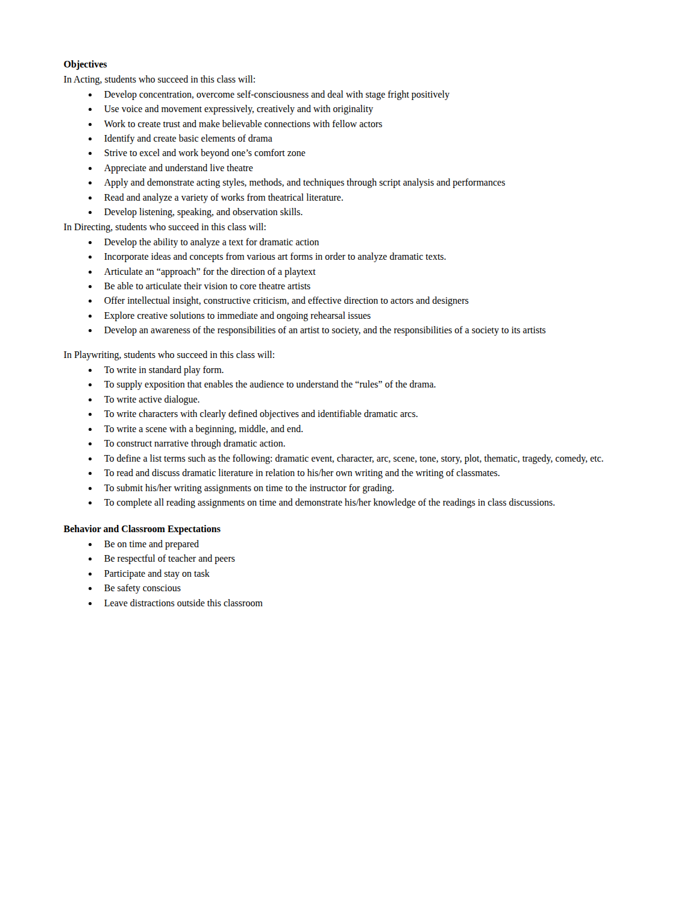Objectives
In Acting, students who succeed in this class will:
Develop concentration, overcome self-consciousness and deal with stage fright positively
Use voice and movement expressively, creatively and with originality
Work to create trust and make believable connections with fellow actors
Identify and create basic elements of drama
Strive to excel and work beyond one’s comfort zone
Appreciate and understand live theatre
Apply and demonstrate acting styles, methods, and techniques through script analysis and performances
Read and analyze a variety of works from theatrical literature.
Develop listening, speaking, and observation skills.
In Directing, students who succeed in this class will:
Develop the ability to analyze a text for dramatic action
Incorporate ideas and concepts from various art forms in order to analyze dramatic texts.
Articulate an “approach” for the direction of a playtext
Be able to articulate their vision to core theatre artists
Offer intellectual insight, constructive criticism, and effective direction to actors and designers
Explore creative solutions to immediate and ongoing rehearsal issues
Develop an awareness of the responsibilities of an artist to society, and the responsibilities of a society to its artists
In Playwriting, students who succeed in this class will:
To write in standard play form.
To supply exposition that enables the audience to understand the “rules” of the drama.
To write active dialogue.
To write characters with clearly defined objectives and identifiable dramatic arcs.
To write a scene with a beginning, middle, and end.
To construct narrative through dramatic action.
To define a list terms such as the following: dramatic event, character, arc, scene, tone, story, plot, thematic, tragedy, comedy, etc.
To read and discuss dramatic literature in relation to his/her own writing and the writing of classmates.
To submit his/her writing assignments on time to the instructor for grading.
To complete all reading assignments on time and demonstrate his/her knowledge of the readings in class discussions.
Behavior and Classroom Expectations
Be on time and prepared
Be respectful of teacher and peers
Participate and stay on task
Be safety conscious
Leave distractions outside this classroom